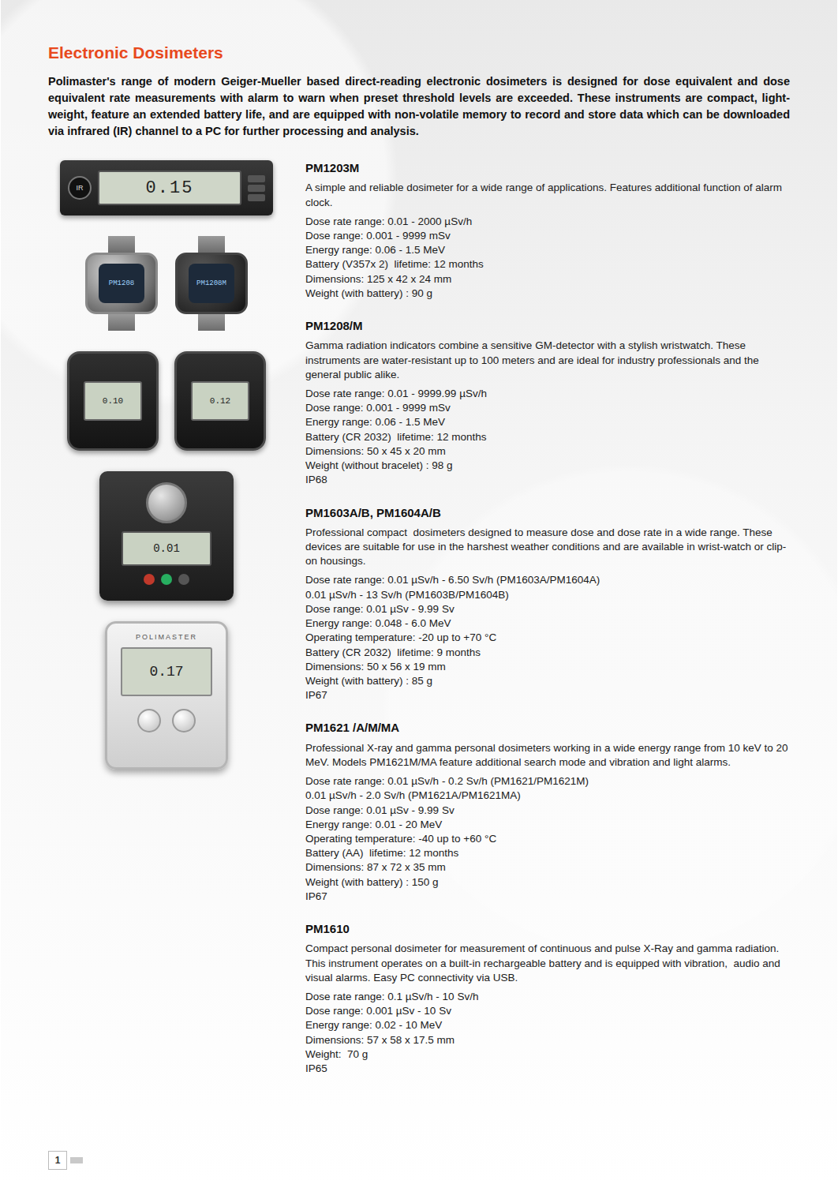Electronic Dosimeters
Polimaster's range of modern Geiger-Mueller based direct-reading electronic dosimeters is designed for dose equivalent and dose equivalent rate measurements with alarm to warn when preset threshold levels are exceeded. These instruments are compact, light-weight, feature an extended battery life, and are equipped with non-volatile memory to record and store data which can be downloaded via infrared (IR) channel to a PC for further processing and analysis.
IR
0.15
PM1208
PM1208M
0.10
0.12
0.01
POLIMASTER
0.17
PM1203M
A simple and reliable dosimeter for a wide range of applications. Features additional function of alarm clock.
Dose rate range: 0.01 - 2000 µSv/h
Dose range: 0.001 - 9999 mSv
Energy range: 0.06 - 1.5 MeV
Battery (V357x 2) lifetime: 12 months
Dimensions: 125 x 42 x 24 mm
Weight (with battery) : 90 g
PM1208/M
Gamma radiation indicators combine a sensitive GM-detector with a stylish wristwatch. These instruments are water-resistant up to 100 meters and are ideal for industry professionals and the general public alike.
Dose rate range: 0.01 - 9999.99 µSv/h
Dose range: 0.001 - 9999 mSv
Energy range: 0.06 - 1.5 MeV
Battery (CR 2032) lifetime: 12 months
Dimensions: 50 x 45 x 20 mm
Weight (without bracelet) : 98 g
IP68
PM1603A/B, PM1604A/B
Professional compact dosimeters designed to measure dose and dose rate in a wide range. These devices are suitable for use in the harshest weather conditions and are available in wrist-watch or clip-on housings.
Dose rate range: 0.01 µSv/h - 6.50 Sv/h (PM1603A/PM1604A)
0.01 µSv/h - 13 Sv/h (PM1603B/PM1604B)
Dose range: 0.01 µSv - 9.99 Sv
Energy range: 0.048 - 6.0 MeV
Operating temperature: -20 up to +70 °C
Battery (CR 2032) lifetime: 9 months
Dimensions: 50 x 56 x 19 mm
Weight (with battery) : 85 g
IP67
PM1621 /A/M/MA
Professional X-ray and gamma personal dosimeters working in a wide energy range from 10 keV to 20 MeV. Models PM1621M/MA feature additional search mode and vibration and light alarms.
Dose rate range: 0.01 µSv/h - 0.2 Sv/h (PM1621/PM1621M)
0.01 µSv/h - 2.0 Sv/h (PM1621A/PM1621MA)
Dose range: 0.01 µSv - 9.99 Sv
Energy range: 0.01 - 20 MeV
Operating temperature: -40 up to +60 °C
Battery (AA) lifetime: 12 months
Dimensions: 87 x 72 x 35 mm
Weight (with battery) : 150 g
IP67
PM1610
Compact personal dosimeter for measurement of continuous and pulse X-Ray and gamma radiation. This instrument operates on a built-in rechargeable battery and is equipped with vibration, audio and visual alarms. Easy PC connectivity via USB.
Dose rate range: 0.1 µSv/h - 10 Sv/h
Dose range: 0.001 µSv - 10 Sv
Energy range: 0.02 - 10 MeV
Dimensions: 57 x 58 x 17.5 mm
Weight: 70 g
IP65
1